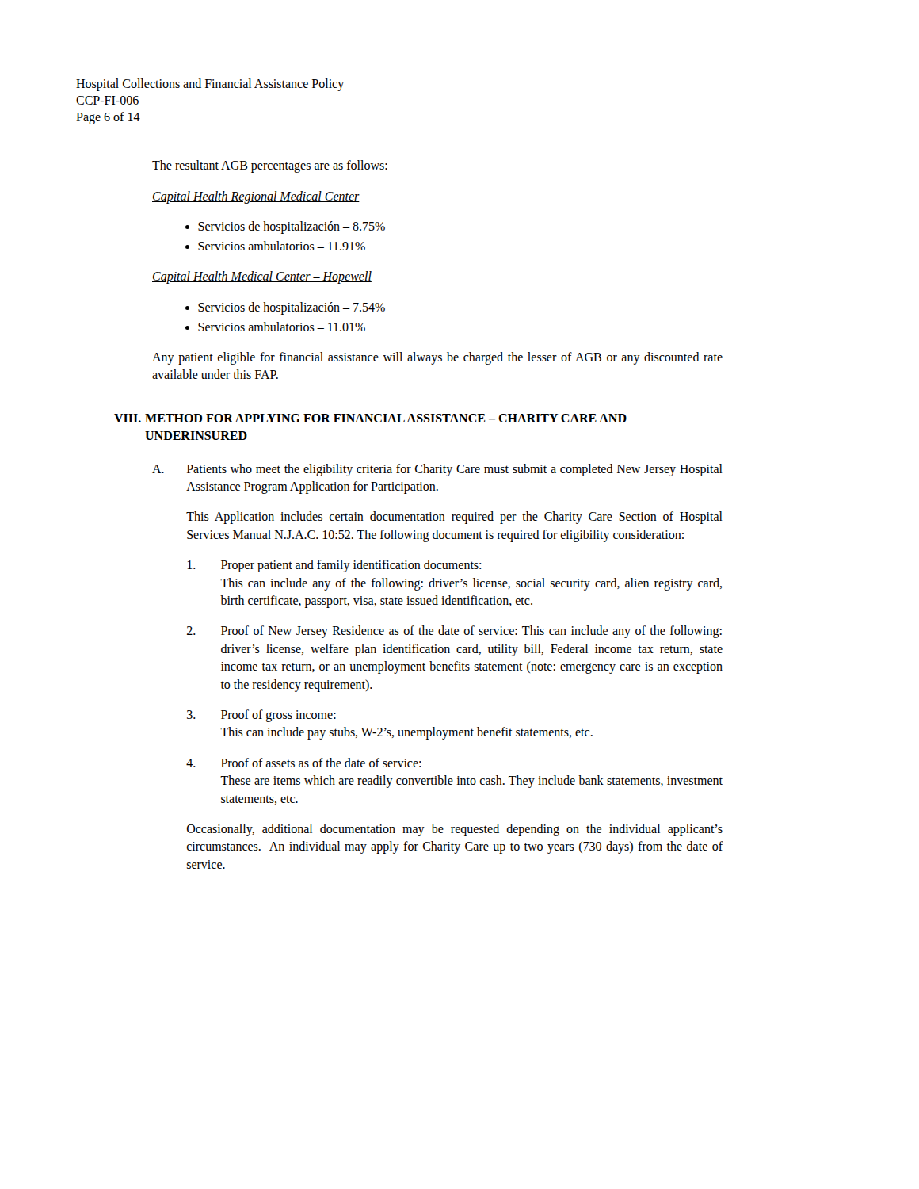Hospital Collections and Financial Assistance Policy
CCP-FI-006
Page 6 of 14
The resultant AGB percentages are as follows:
Capital Health Regional Medical Center
Servicios de hospitalización – 8.75%
Servicios ambulatorios – 11.91%
Capital Health Medical Center – Hopewell
Servicios de hospitalización – 7.54%
Servicios ambulatorios – 11.01%
Any patient eligible for financial assistance will always be charged the lesser of AGB or any discounted rate available under this FAP.
VIII. METHOD FOR APPLYING FOR FINANCIAL ASSISTANCE – CHARITY CARE AND UNDERINSURED
A.
Patients who meet the eligibility criteria for Charity Care must submit a completed New Jersey Hospital Assistance Program Application for Participation.
This Application includes certain documentation required per the Charity Care Section of Hospital Services Manual N.J.A.C. 10:52. The following document is required for eligibility consideration:
1.
Proper patient and family identification documents:
This can include any of the following: driver’s license, social security card, alien registry card, birth certificate, passport, visa, state issued identification, etc.
2.
Proof of New Jersey Residence as of the date of service: This can include any of the following: driver’s license, welfare plan identification card, utility bill, Federal income tax return, state income tax return, or an unemployment benefits statement (note: emergency care is an exception to the residency requirement).
3.
Proof of gross income:
This can include pay stubs, W-2’s, unemployment benefit statements, etc.
4.
Proof of assets as of the date of service:
These are items which are readily convertible into cash. They include bank statements, investment statements, etc.
Occasionally, additional documentation may be requested depending on the individual applicant’s circumstances. An individual may apply for Charity Care up to two years (730 days) from the date of service.